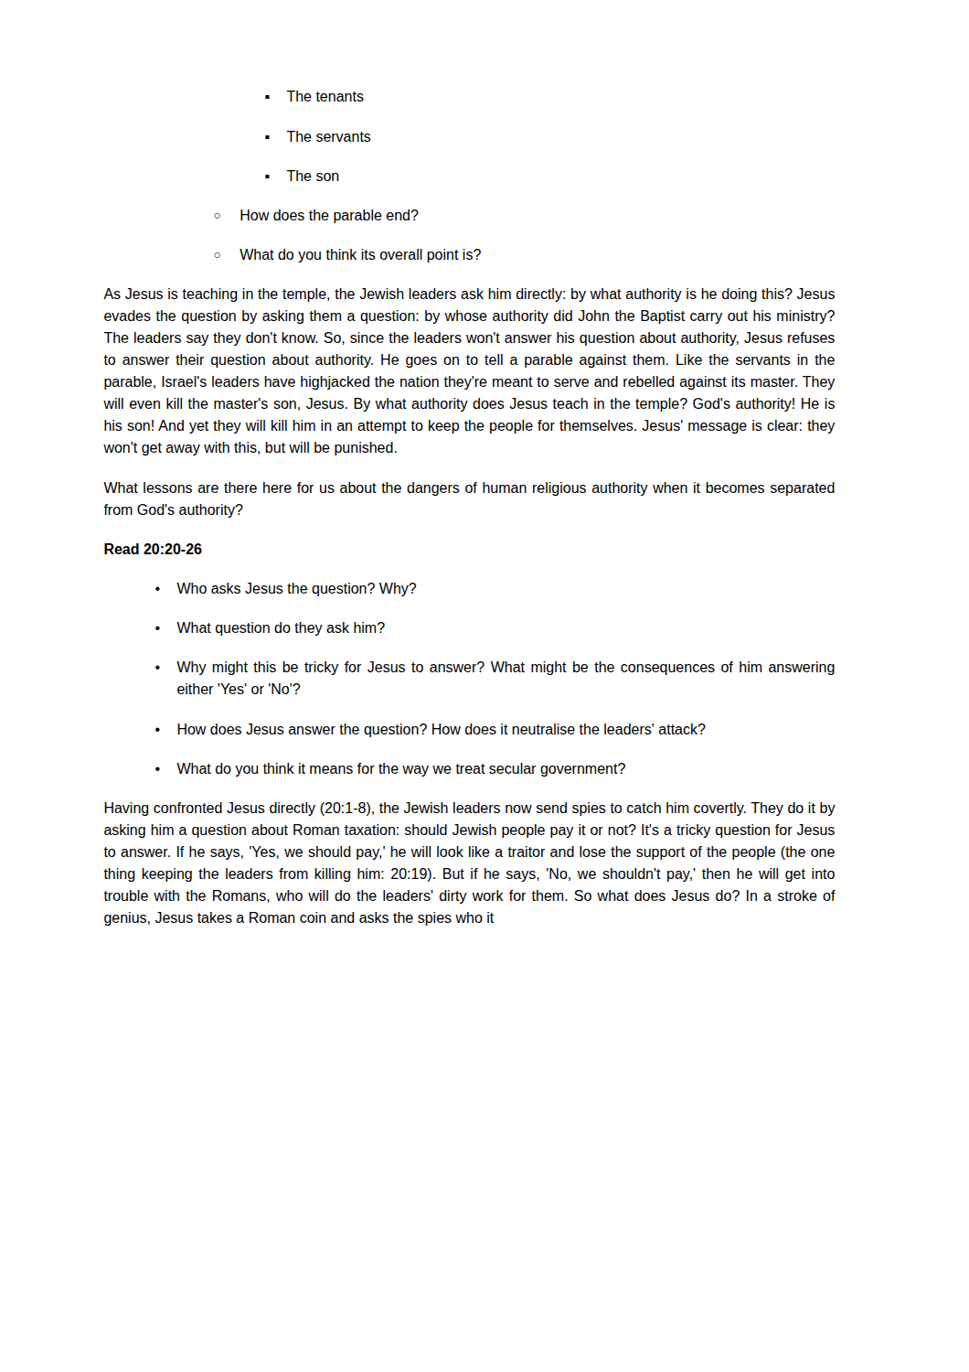The tenants
The servants
The son
How does the parable end?
What do you think its overall point is?
As Jesus is teaching in the temple, the Jewish leaders ask him directly: by what authority is he doing this? Jesus evades the question by asking them a question: by whose authority did John the Baptist carry out his ministry? The leaders say they don't know. So, since the leaders won't answer his question about authority, Jesus refuses to answer their question about authority. He goes on to tell a parable against them. Like the servants in the parable, Israel's leaders have highjacked the nation they're meant to serve and rebelled against its master. They will even kill the master's son, Jesus. By what authority does Jesus teach in the temple? God's authority! He is his son! And yet they will kill him in an attempt to keep the people for themselves. Jesus' message is clear: they won't get away with this, but will be punished.
What lessons are there here for us about the dangers of human religious authority when it becomes separated from God's authority?
Read 20:20-26
Who asks Jesus the question? Why?
What question do they ask him?
Why might this be tricky for Jesus to answer? What might be the consequences of him answering either 'Yes' or 'No'?
How does Jesus answer the question? How does it neutralise the leaders' attack?
What do you think it means for the way we treat secular government?
Having confronted Jesus directly (20:1-8), the Jewish leaders now send spies to catch him covertly. They do it by asking him a question about Roman taxation: should Jewish people pay it or not? It's a tricky question for Jesus to answer. If he says, 'Yes, we should pay,' he will look like a traitor and lose the support of the people (the one thing keeping the leaders from killing him: 20:19). But if he says, 'No, we shouldn't pay,' then he will get into trouble with the Romans, who will do the leaders' dirty work for them. So what does Jesus do? In a stroke of genius, Jesus takes a Roman coin and asks the spies who it